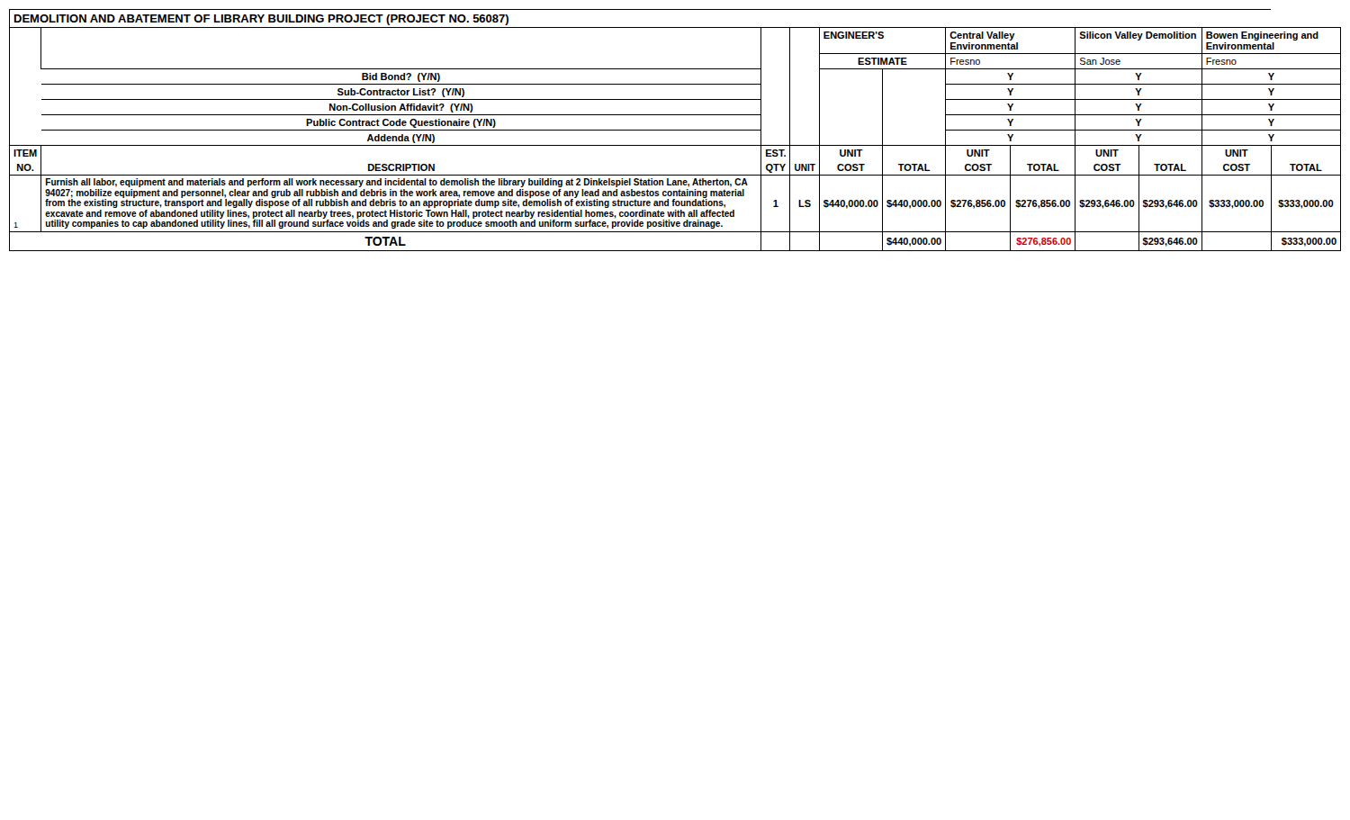| DEMOLITION AND ABATEMENT OF LIBRARY BUILDING PROJECT (PROJECT NO. 56087) | |
| | | | | ENGINEER'S | Central Valley Environmental | Silicon Valley Demolition | Bowen Engineering and Environmental |
| | | | | ESTIMATE | Fresno | San Jose | Fresno |
| | Bid Bond? (Y/N) | | | | | Y | Y | Y |
| | Sub-Contractor List? (Y/N) | | | | | Y | Y | Y |
| | Non-Collusion Affidavit? (Y/N) | | | | | Y | Y | Y |
| | Public Contract Code Questionaire (Y/N) | | | | | Y | Y | Y |
| | Addenda (Y/N) | | | | | Y | Y | Y |
| ITEM | | EST. | | UNIT | | UNIT | | UNIT | | UNIT | |
| NO. | DESCRIPTION | QTY | UNIT | COST | TOTAL | COST | TOTAL | COST | TOTAL | COST | TOTAL |
| 1 | Furnish all labor, equipment and materials and perform all work necessary and incidental to demolish the library building at 2 Dinkelspiel Station Lane, Atherton, CA 94027; mobilize equipment and personnel, clear and grub all rubbish and debris in the work area, remove and dispose of any lead and asbestos containing material from the existing structure, transport and legally dispose of all rubbish and debris to an appropriate dump site, demolish of existing structure and foundations, excavate and remove of abandoned utility lines, protect all nearby trees, protect Historic Town Hall, protect nearby residential homes, coordinate with all affected utility companies to cap abandoned utility lines, fill all ground surface voids and grade site to produce smooth and uniform surface, provide positive drainage. | 1 | LS | $440,000.00 | $440,000.00 | $276,856.00 | $276,856.00 | $293,646.00 | $293,646.00 | $333,000.00 | $333,000.00 |
| TOTAL | | | | $440,000.00 | | $276,856.00 | | $293,646.00 | | $333,000.00 |